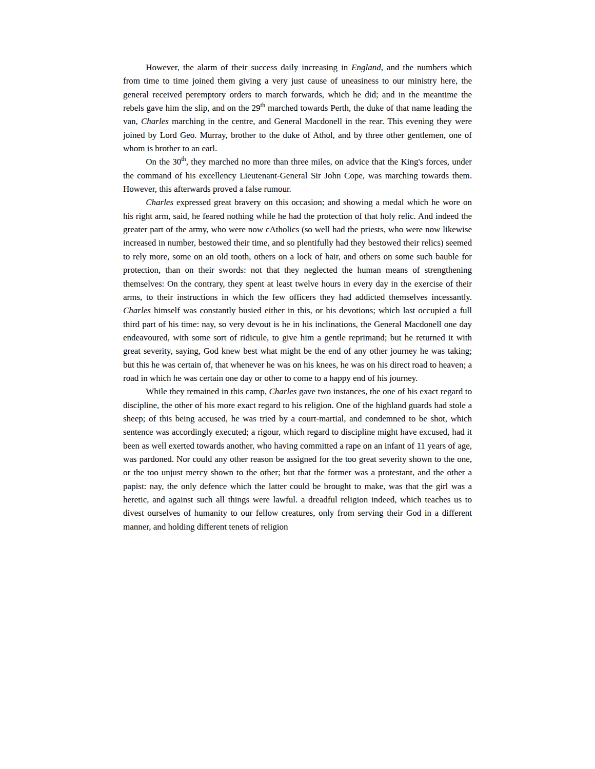However, the alarm of their success daily increasing in England, and the numbers which from time to time joined them giving a very just cause of uneasiness to our ministry here, the general received peremptory orders to march forwards, which he did; and in the meantime the rebels gave him the slip, and on the 29th marched towards Perth, the duke of that name leading the van, Charles marching in the centre, and General Macdonell in the rear. This evening they were joined by Lord Geo. Murray, brother to the duke of Athol, and by three other gentlemen, one of whom is brother to an earl.
On the 30th, they marched no more than three miles, on advice that the King's forces, under the command of his excellency Lieutenant-General Sir John Cope, was marching towards them. However, this afterwards proved a false rumour.
Charles expressed great bravery on this occasion; and showing a medal which he wore on his right arm, said, he feared nothing while he had the protection of that holy relic. And indeed the greater part of the army, who were now cAtholics (so well had the priests, who were now likewise increased in number, bestowed their time, and so plentifully had they bestowed their relics) seemed to rely more, some on an old tooth, others on a lock of hair, and others on some such bauble for protection, than on their swords: not that they neglected the human means of strengthening themselves: On the contrary, they spent at least twelve hours in every day in the exercise of their arms, to their instructions in which the few officers they had addicted themselves incessantly. Charles himself was constantly busied either in this, or his devotions; which last occupied a full third part of his time: nay, so very devout is he in his inclinations, the General Macdonell one day endeavoured, with some sort of ridicule, to give him a gentle reprimand; but he returned it with great severity, saying, God knew best what might be the end of any other journey he was taking; but this he was certain of, that whenever he was on his knees, he was on his direct road to heaven; a road in which he was certain one day or other to come to a happy end of his journey.
While they remained in this camp, Charles gave two instances, the one of his exact regard to discipline, the other of his more exact regard to his religion. One of the highland guards had stole a sheep; of this being accused, he was tried by a court-martial, and condemned to be shot, which sentence was accordingly executed; a rigour, which regard to discipline might have excused, had it been as well exerted towards another, who having committed a rape on an infant of 11 years of age, was pardoned. Nor could any other reason be assigned for the too great severity shown to the one, or the too unjust mercy shown to the other; but that the former was a protestant, and the other a papist: nay, the only defence which the latter could be brought to make, was that the girl was a heretic, and against such all things were lawful. a dreadful religion indeed, which teaches us to divest ourselves of humanity to our fellow creatures, only from serving their God in a different manner, and holding different tenets of religion